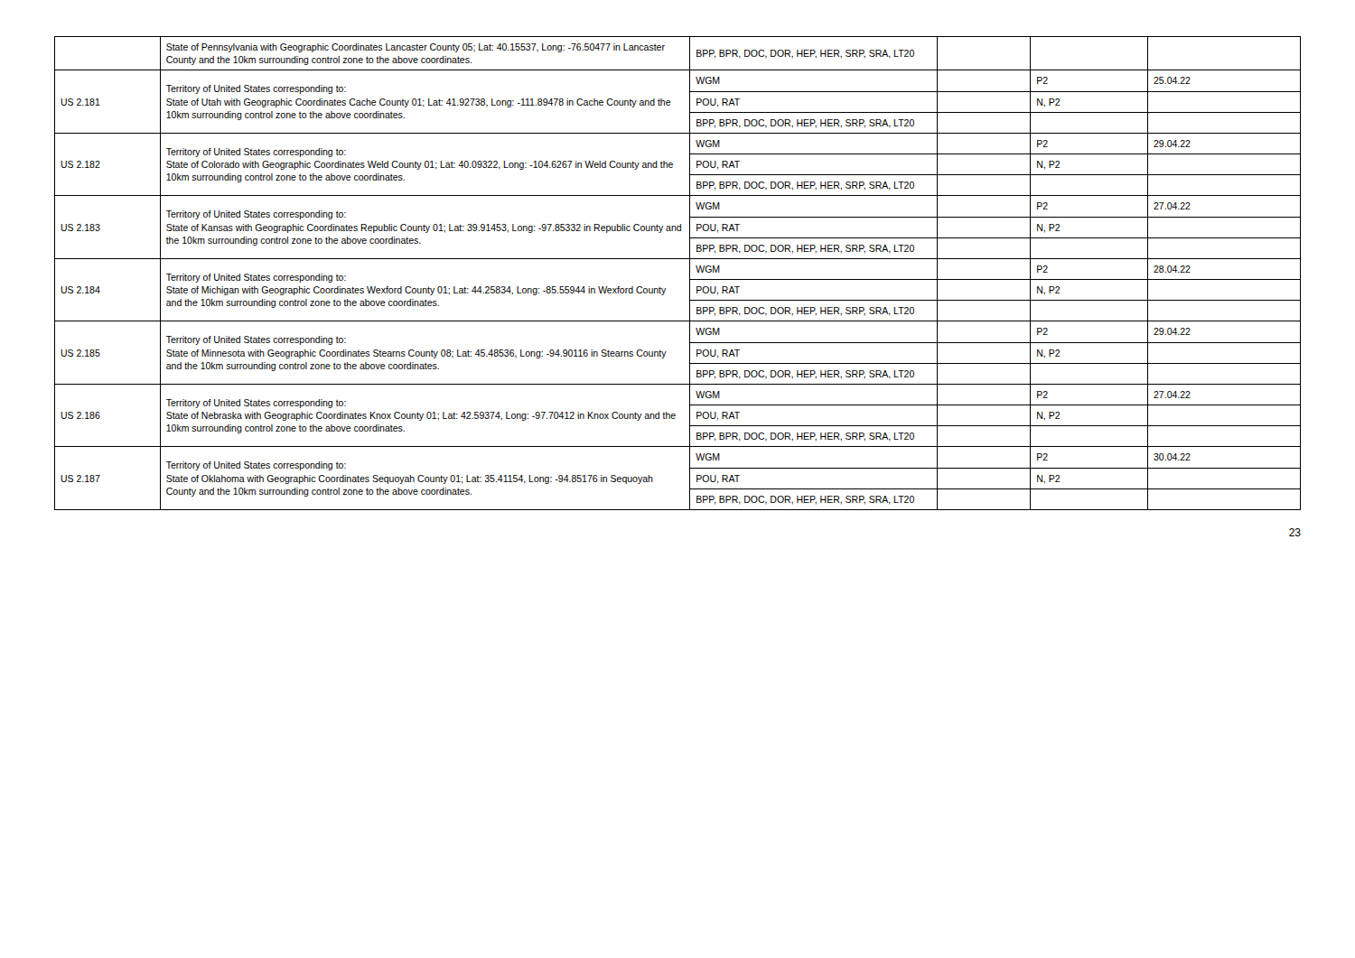| | State of Pennsylvania with Geographic Coordinates Lancaster County 05; Lat: 40.15537, Long: -76.50477 in Lancaster County and the 10km surrounding control zone to the above coordinates. | BPP, BPR, DOC, DOR, HEP, HER, SRP, SRA, LT20 | | | |
| US 2.181 | Territory of United States corresponding to: State of Utah with Geographic Coordinates Cache County 01; Lat: 41.92738, Long: -111.89478 in Cache County and the 10km surrounding control zone to the above coordinates. | WGM | | P2 | 25.04.22 |
| POU, RAT | | N, P2 | |
| BPP, BPR, DOC, DOR, HEP, HER, SRP, SRA, LT20 | | | |
| US 2.182 | Territory of United States corresponding to: State of Colorado with Geographic Coordinates Weld County 01; Lat: 40.09322, Long: -104.6267 in Weld County and the 10km surrounding control zone to the above coordinates. | WGM | | P2 | 29.04.22 |
| POU, RAT | | N, P2 | |
| BPP, BPR, DOC, DOR, HEP, HER, SRP, SRA, LT20 | | | |
| US 2.183 | Territory of United States corresponding to: State of Kansas with Geographic Coordinates Republic County 01; Lat: 39.91453, Long: -97.85332 in Republic County and the 10km surrounding control zone to the above coordinates. | WGM | | P2 | 27.04.22 |
| POU, RAT | | N, P2 | |
| BPP, BPR, DOC, DOR, HEP, HER, SRP, SRA, LT20 | | | |
| US 2.184 | Territory of United States corresponding to: State of Michigan with Geographic Coordinates Wexford County 01; Lat: 44.25834, Long: -85.55944 in Wexford County and the 10km surrounding control zone to the above coordinates. | WGM | | P2 | 28.04.22 |
| POU, RAT | | N, P2 | |
| BPP, BPR, DOC, DOR, HEP, HER, SRP, SRA, LT20 | | | |
| US 2.185 | Territory of United States corresponding to: State of Minnesota with Geographic Coordinates Stearns County 08; Lat: 45.48536, Long: -94.90116 in Stearns County and the 10km surrounding control zone to the above coordinates. | WGM | | P2 | 29.04.22 |
| POU, RAT | | N, P2 | |
| BPP, BPR, DOC, DOR, HEP, HER, SRP, SRA, LT20 | | | |
| US 2.186 | Territory of United States corresponding to: State of Nebraska with Geographic Coordinates Knox County 01; Lat: 42.59374, Long: -97.70412 in Knox County and the 10km surrounding control zone to the above coordinates. | WGM | | P2 | 27.04.22 |
| POU, RAT | | N, P2 | |
| BPP, BPR, DOC, DOR, HEP, HER, SRP, SRA, LT20 | | | |
| US 2.187 | Territory of United States corresponding to: State of Oklahoma with Geographic Coordinates Sequoyah County 01; Lat: 35.41154, Long: -94.85176 in Sequoyah County and the 10km surrounding control zone to the above coordinates. | WGM | | P2 | 30.04.22 |
| POU, RAT | | N, P2 | |
| BPP, BPR, DOC, DOR, HEP, HER, SRP, SRA, LT20 | | | |
23